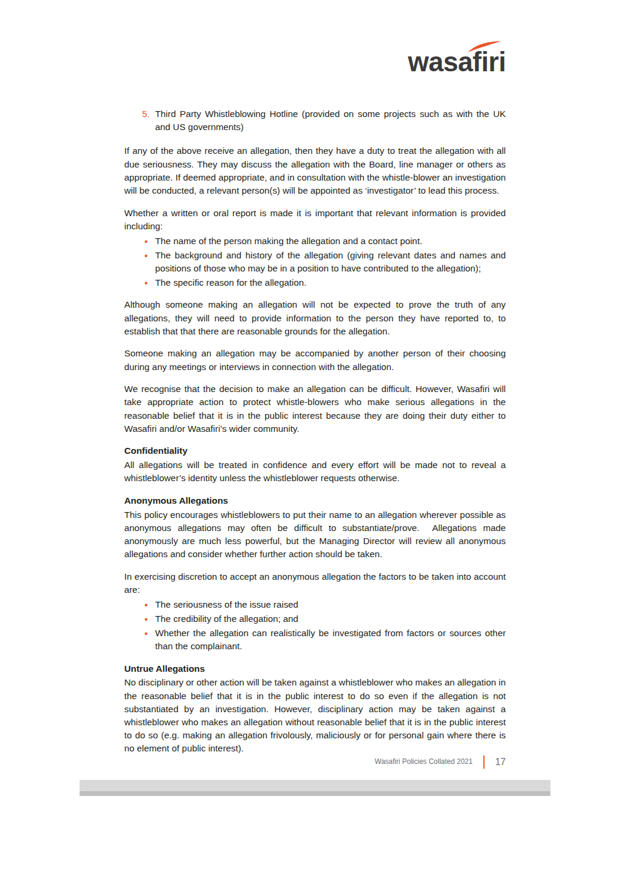wasafiri
5. Third Party Whistleblowing Hotline (provided on some projects such as with the UK and US governments)
If any of the above receive an allegation, then they have a duty to treat the allegation with all due seriousness. They may discuss the allegation with the Board, line manager or others as appropriate. If deemed appropriate, and in consultation with the whistle-blower an investigation will be conducted, a relevant person(s) will be appointed as ‘investigator’ to lead this process.
Whether a written or oral report is made it is important that relevant information is provided including:
The name of the person making the allegation and a contact point.
The background and history of the allegation (giving relevant dates and names and positions of those who may be in a position to have contributed to the allegation);
The specific reason for the allegation.
Although someone making an allegation will not be expected to prove the truth of any allegations, they will need to provide information to the person they have reported to, to establish that that there are reasonable grounds for the allegation.
Someone making an allegation may be accompanied by another person of their choosing during any meetings or interviews in connection with the allegation.
We recognise that the decision to make an allegation can be difficult. However, Wasafiri will take appropriate action to protect whistle-blowers who make serious allegations in the reasonable belief that it is in the public interest because they are doing their duty either to Wasafiri and/or Wasafiri’s wider community.
Confidentiality
All allegations will be treated in confidence and every effort will be made not to reveal a whistleblower’s identity unless the whistleblower requests otherwise.
Anonymous Allegations
This policy encourages whistleblowers to put their name to an allegation wherever possible as anonymous allegations may often be difficult to substantiate/prove. Allegations made anonymously are much less powerful, but the Managing Director will review all anonymous allegations and consider whether further action should be taken.
In exercising discretion to accept an anonymous allegation the factors to be taken into account are:
The seriousness of the issue raised
The credibility of the allegation; and
Whether the allegation can realistically be investigated from factors or sources other than the complainant.
Untrue Allegations
No disciplinary or other action will be taken against a whistleblower who makes an allegation in the reasonable belief that it is in the public interest to do so even if the allegation is not substantiated by an investigation. However, disciplinary action may be taken against a whistleblower who makes an allegation without reasonable belief that it is in the public interest to do so (e.g. making an allegation frivolously, maliciously or for personal gain where there is no element of public interest).
Wasafiri Policies Collated 2021 17